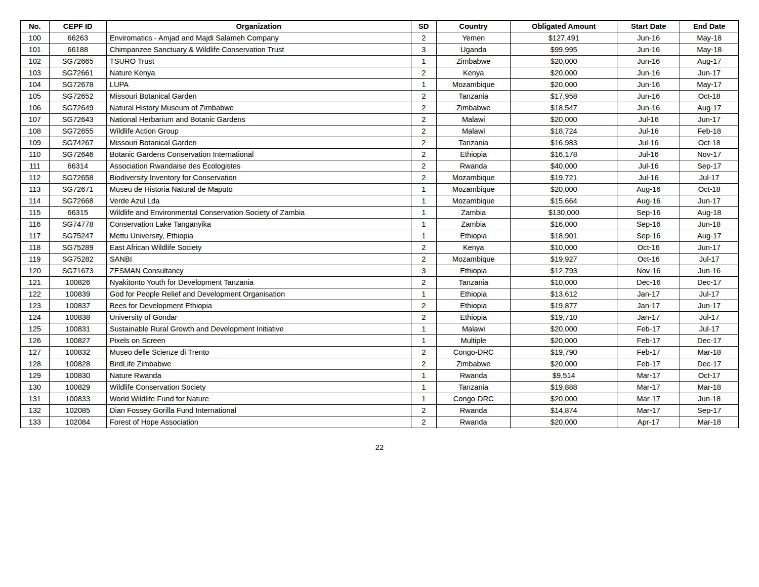| No. | CEPF ID | Organization | SD | Country | Obligated Amount | Start Date | End Date |
| --- | --- | --- | --- | --- | --- | --- | --- |
| 100 | 66263 | Enviromatics - Amjad and Majdi Salameh Company | 2 | Yemen | $127,491 | Jun-16 | May-18 |
| 101 | 66188 | Chimpanzee Sanctuary & Wildlife Conservation Trust | 3 | Uganda | $99,995 | Jun-16 | May-18 |
| 102 | SG72665 | TSURO Trust | 1 | Zimbabwe | $20,000 | Jun-16 | Aug-17 |
| 103 | SG72661 | Nature Kenya | 2 | Kenya | $20,000 | Jun-16 | Jun-17 |
| 104 | SG72678 | LUPA | 1 | Mozambique | $20,000 | Jun-16 | May-17 |
| 105 | SG72652 | Missouri Botanical Garden | 2 | Tanzania | $17,958 | Jun-16 | Oct-18 |
| 106 | SG72649 | Natural History Museum of Zimbabwe | 2 | Zimbabwe | $18,547 | Jun-16 | Aug-17 |
| 107 | SG72643 | National Herbarium and Botanic Gardens | 2 | Malawi | $20,000 | Jul-16 | Jun-17 |
| 108 | SG72655 | Wildlife Action Group | 2 | Malawi | $18,724 | Jul-16 | Feb-18 |
| 109 | SG74267 | Missouri Botanical Garden | 2 | Tanzania | $16,983 | Jul-16 | Oct-18 |
| 110 | SG72646 | Botanic Gardens Conservation International | 2 | Ethiopia | $16,178 | Jul-16 | Nov-17 |
| 111 | 66314 | Association Rwandaise des Ecologistes | 2 | Rwanda | $40,000 | Jul-16 | Sep-17 |
| 112 | SG72658 | Biodiversity Inventory for Conservation | 2 | Mozambique | $19,721 | Jul-16 | Jul-17 |
| 113 | SG72671 | Museu de Historia Natural de Maputo | 1 | Mozambique | $20,000 | Aug-16 | Oct-18 |
| 114 | SG72668 | Verde Azul Lda | 1 | Mozambique | $15,664 | Aug-16 | Jun-17 |
| 115 | 66315 | Wildlife and Environmental Conservation Society of Zambia | 1 | Zambia | $130,000 | Sep-16 | Aug-18 |
| 116 | SG74778 | Conservation Lake Tanganyika | 1 | Zambia | $16,000 | Sep-16 | Jun-18 |
| 117 | SG75247 | Mettu University, Ethiopia | 1 | Ethiopia | $18,901 | Sep-16 | Aug-17 |
| 118 | SG75289 | East African Wildlife Society | 2 | Kenya | $10,000 | Oct-16 | Jun-17 |
| 119 | SG75282 | SANBI | 2 | Mozambique | $19,927 | Oct-16 | Jul-17 |
| 120 | SG71673 | ZESMAN Consultancy | 3 | Ethiopia | $12,793 | Nov-16 | Jun-16 |
| 121 | 100826 | Nyakitonto Youth for Development Tanzania | 2 | Tanzania | $10,000 | Dec-16 | Dec-17 |
| 122 | 100839 | God for People Relief and Development Organisation | 1 | Ethiopia | $13,612 | Jan-17 | Jul-17 |
| 123 | 100837 | Bees for Development Ethiopia | 2 | Ethiopia | $19,877 | Jan-17 | Jun-17 |
| 124 | 100838 | University of Gondar | 2 | Ethiopia | $19,710 | Jan-17 | Jul-17 |
| 125 | 100831 | Sustainable Rural Growth and Development Initiative | 1 | Malawi | $20,000 | Feb-17 | Jul-17 |
| 126 | 100827 | Pixels on Screen | 1 | Multiple | $20,000 | Feb-17 | Dec-17 |
| 127 | 100832 | Museo delle Scienze di Trento | 2 | Congo-DRC | $19,790 | Feb-17 | Mar-18 |
| 128 | 100828 | BirdLife Zimbabwe | 2 | Zimbabwe | $20,000 | Feb-17 | Dec-17 |
| 129 | 100830 | Nature Rwanda | 1 | Rwanda | $9,514 | Mar-17 | Oct-17 |
| 130 | 100829 | Wildlife Conservation Society | 1 | Tanzania | $19,888 | Mar-17 | Mar-18 |
| 131 | 100833 | World Wildlife Fund for Nature | 1 | Congo-DRC | $20,000 | Mar-17 | Jun-18 |
| 132 | 102085 | Dian Fossey Gorilla Fund International | 2 | Rwanda | $14,874 | Mar-17 | Sep-17 |
| 133 | 102084 | Forest of Hope Association | 2 | Rwanda | $20,000 | Apr-17 | Mar-18 |
22